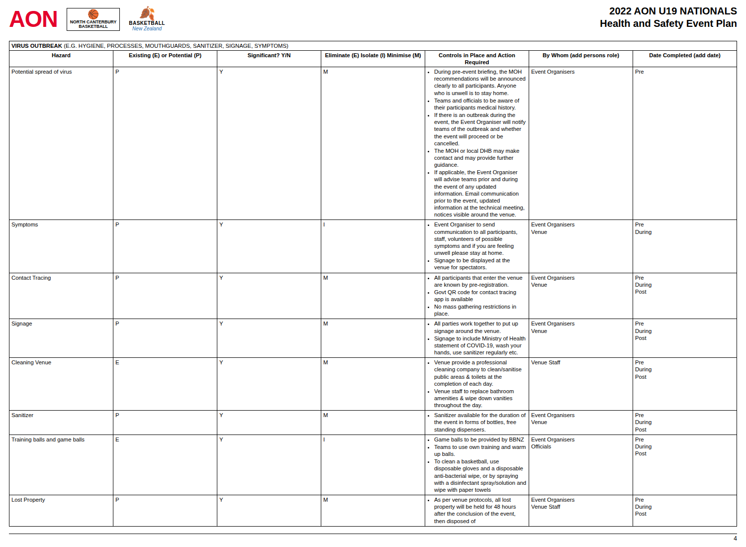AON
🏀
NORTH CANTERBURY
BASKETBALL
🍂 BASKETBALL
New Zealand
2022 AON U19 NATIONALS
Health and Safety Event Plan
| VIRUS OUTBREAK (E.G. HYGIENE, PROCESSES, MOUTHGUARDS, SANITIZER, SIGNAGE, SYMPTOMS) |
| Hazard | Existing (E) or Potential (P) | Significant? Y/N | Eliminate (E) Isolate (I) Minimise (M) | Controls in Place and Action Required | By Whom (add persons role) | Date Completed (add date) |
| Potential spread of virus | P | Y | M | During pre-event briefing, the MOH recommendations will be announced clearly to all participants. Anyone who is unwell is to stay home. Teams and officials to be aware of their participants medical history. If there is an outbreak during the event, the Event Organiser will notify teams of the outbreak and whether the event will proceed or be cancelled. The MOH or local DHB may make contact and may provide further guidance. If applicable, the Event Organiser will advise teams prior and during the event of any updated information. Email communication prior to the event, updated information at the technical meeting, notices visible around the venue. | Event Organisers | Pre |
| Symptoms | P | Y | I | Event Organiser to send communication to all participants, staff, volunteers of possible symptoms and if you are feeling unwell please stay at home. Signage to be displayed at the venue for spectators. | Event Organisers Venue | Pre During |
| Contact Tracing | P | Y | M | All participants that enter the venue are known by pre-registration. Govt QR code for contact tracing app is available No mass gathering restrictions in place. | Event Organisers Venue | Pre During Post |
| Signage | P | Y | M | All parties work together to put up signage around the venue. Signage to include Ministry of Health statement of COVID-19, wash your hands, use sanitizer regularly etc. | Event Organisers Venue | Pre During Post |
| Cleaning Venue | E | Y | M | Venue provide a professional cleaning company to clean/sanitise public areas & toilets at the completion of each day. Venue staff to replace bathroom amenities & wipe down vanities throughout the day. | Venue Staff | Pre During Post |
| Sanitizer | P | Y | M | Sanitizer available for the duration of the event in forms of bottles, free standing dispensers. | Event Organisers Venue | Pre During Post |
| Training balls and game balls | E | Y | I | Game balls to be provided by BBNZ Teams to use own training and warm up balls. To clean a basketball, use disposable gloves and a disposable anti-bacterial wipe, or by spraying with a disinfectant spray/solution and wipe with paper towels | Event Organisers Officials | Pre During Post |
| Lost Property | P | Y | M | As per venue protocols, all lost property will be held for 48 hours after the conclusion of the event, then disposed of | Event Organisers Venue Staff | Pre During Post |
4